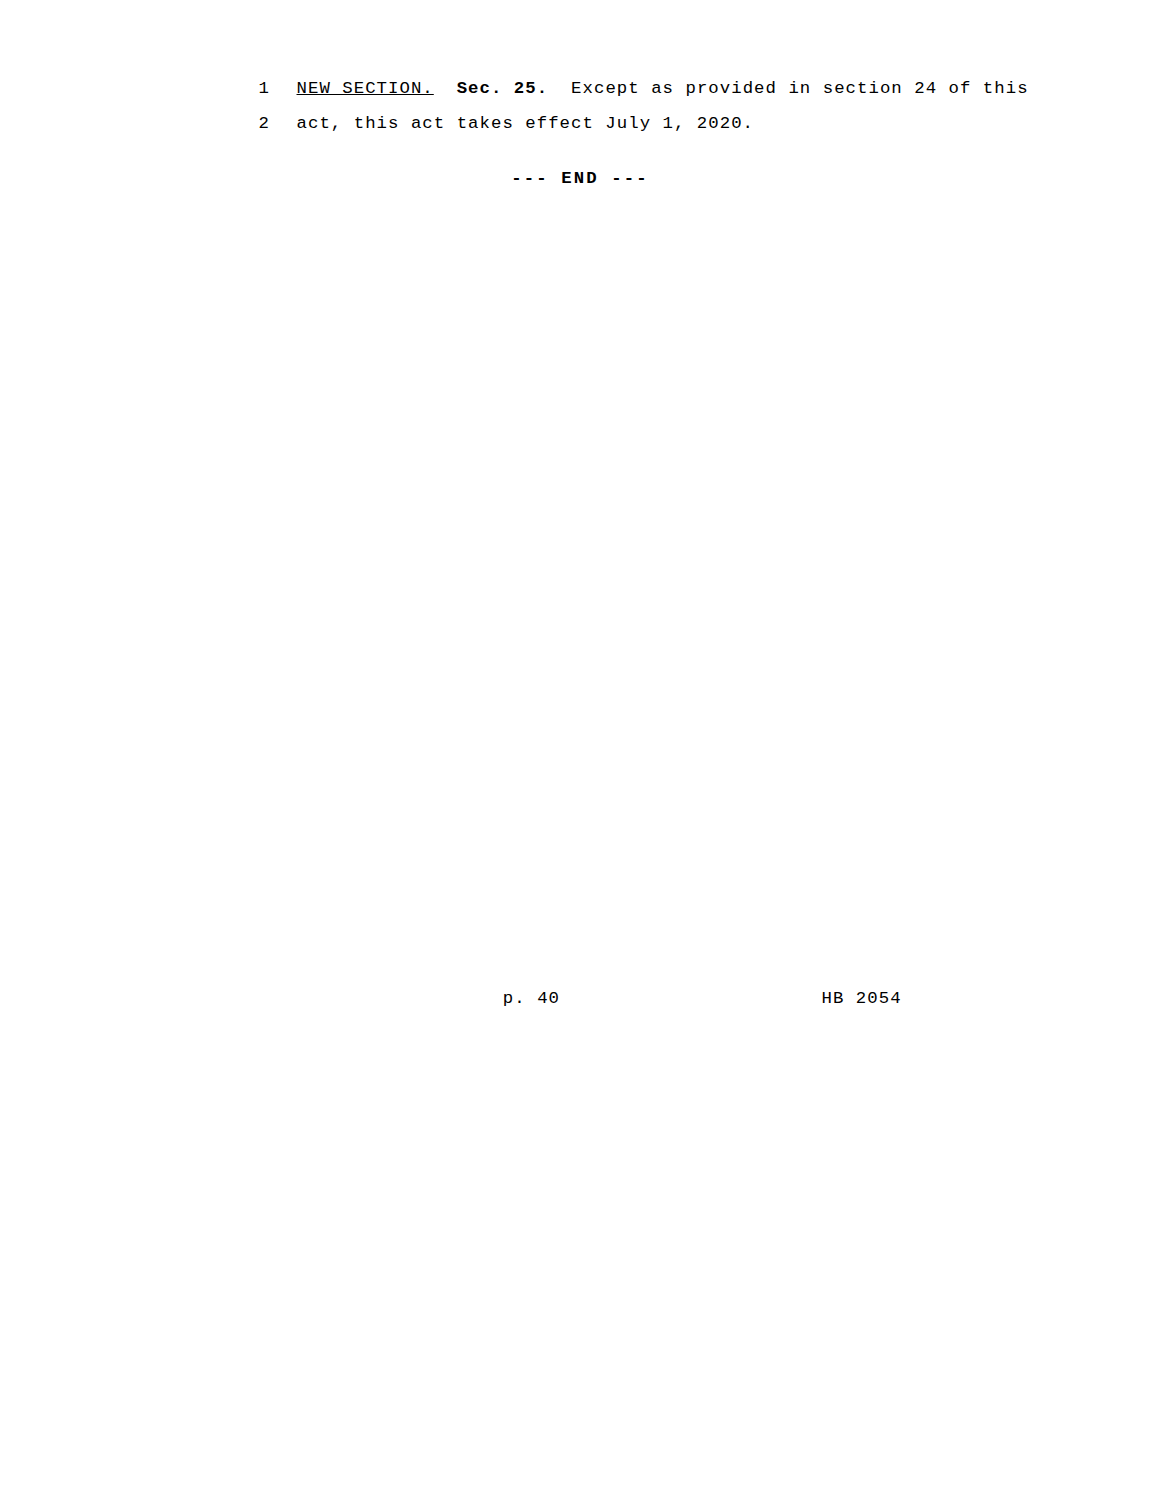1 NEW SECTION. Sec. 25. Except as provided in section 24 of this
2 act, this act takes effect July 1, 2020.
--- END ---
p. 40 HB 2054